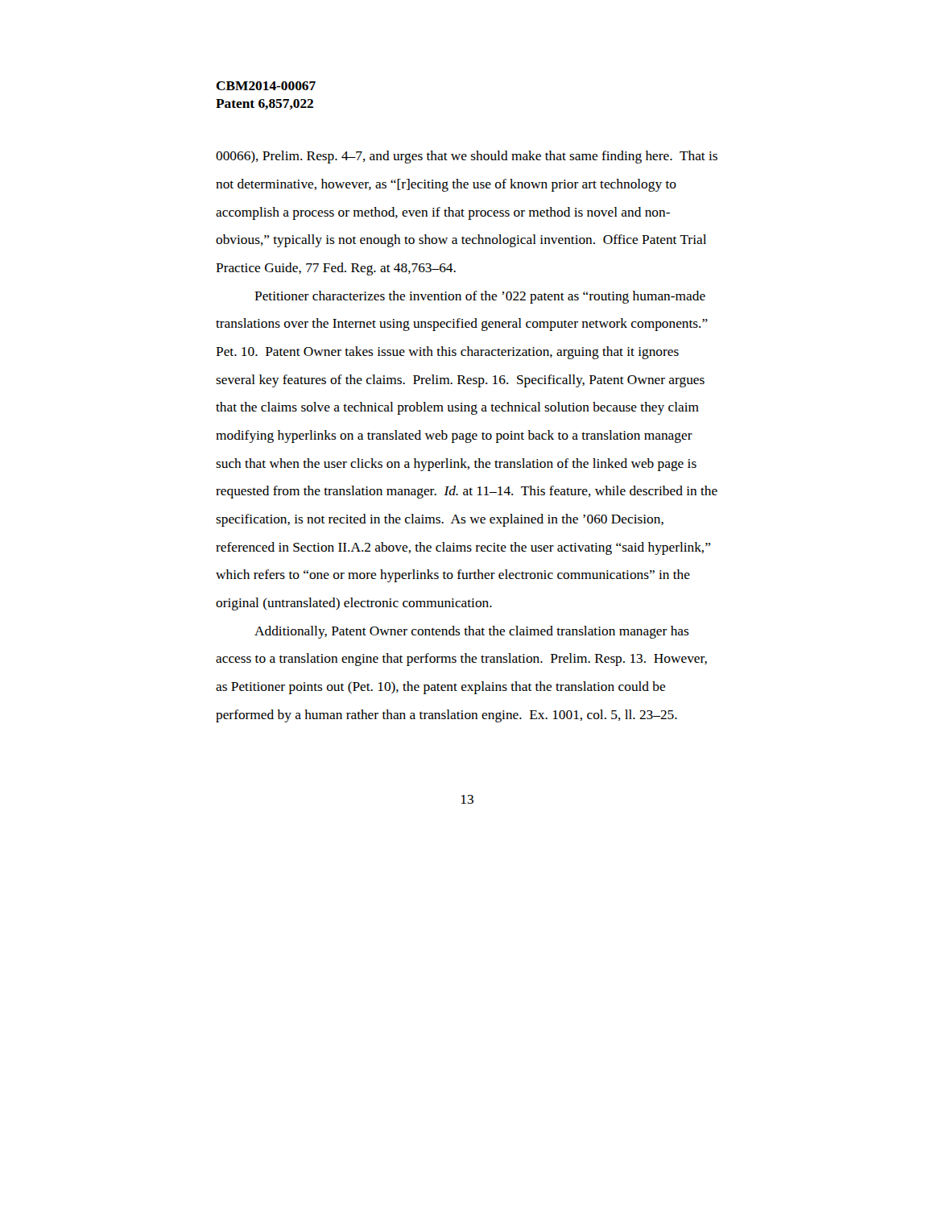CBM2014-00067
Patent 6,857,022
00066), Prelim. Resp. 4–7, and urges that we should make that same finding here. That is not determinative, however, as “[r]eciting the use of known prior art technology to accomplish a process or method, even if that process or method is novel and non-obvious,” typically is not enough to show a technological invention. Office Patent Trial Practice Guide, 77 Fed. Reg. at 48,763–64.
Petitioner characterizes the invention of the ’022 patent as “routing human-made translations over the Internet using unspecified general computer network components.” Pet. 10. Patent Owner takes issue with this characterization, arguing that it ignores several key features of the claims. Prelim. Resp. 16. Specifically, Patent Owner argues that the claims solve a technical problem using a technical solution because they claim modifying hyperlinks on a translated web page to point back to a translation manager such that when the user clicks on a hyperlink, the translation of the linked web page is requested from the translation manager. Id. at 11–14. This feature, while described in the specification, is not recited in the claims. As we explained in the ’060 Decision, referenced in Section II.A.2 above, the claims recite the user activating “said hyperlink,” which refers to “one or more hyperlinks to further electronic communications” in the original (untranslated) electronic communication.
Additionally, Patent Owner contends that the claimed translation manager has access to a translation engine that performs the translation. Prelim. Resp. 13. However, as Petitioner points out (Pet. 10), the patent explains that the translation could be performed by a human rather than a translation engine. Ex. 1001, col. 5, ll. 23–25.
13